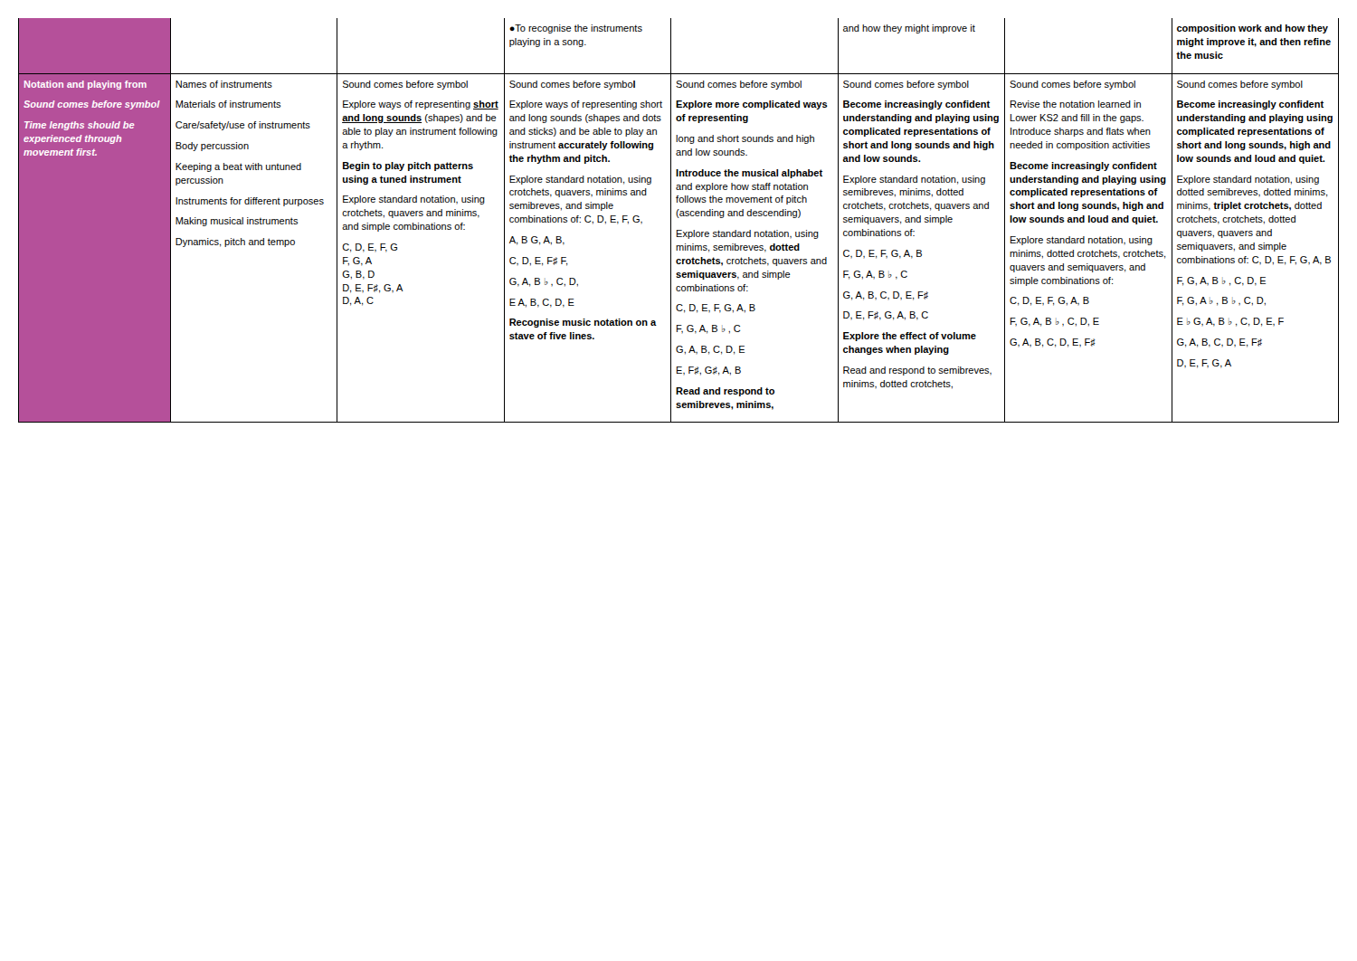| | | | ●To recognise the instruments playing in a song. | | and how they might improve it | | composition work and how they might improve it, and then refine the music |
| Notation and playing from Sound comes before symbol Time lengths should be experienced through movement first. | Names of instruments Materials of instruments Care/safety/use of instruments Body percussion Keeping a beat with untuned percussion Instruments for different purposes Making musical instruments Dynamics, pitch and tempo | Sound comes before symbol Explore ways of representing short and long sounds (shapes) and be able to play an instrument following a rhythm. Begin to play pitch patterns using a tuned instrument Explore standard notation, using crotchets, quavers and minims, and simple combinations of: C, D, E, F, G F, G, A G, B, D D, E, F♯, G, A D, A, C | Sound comes before symbo l Explore ways of representing short and long sounds (shapes and dots and sticks) and be able to play an instrument accurately following the rhythm and pitch. Explore standard notation, using crotchets, quavers, minims and semibreves, and simple combinations of: C, D, E, F, G, A, B G, A, B, C, D, E, F♯ F, G, A, B ♭ , C, D, E A, B, C, D, E Recognise music notation on a stave of five lines. | Sound comes before symbol Explore more complicated ways of representing long and short sounds and high and low sounds. Introduce the musical alphabet and explore how staff notation follows the movement of pitch (ascending and descending) Explore standard notation, using minims, semibreves, dotted crotchets, crotchets, quavers and semiquavers , and simple combinations of: C, D, E, F, G, A, B F, G, A, B ♭ , C G, A, B, C, D, E E, F♯, G♯, A, B Read and respond to semibreves, minims, | Sound comes before symbol Become increasingly confident understanding and playing using complicated representations of short and long sounds and high and low sounds. Explore standard notation, using semibreves, minims, dotted crotchets, crotchets, quavers and semiquavers, and simple combinations of: C, D, E, F, G, A, B F, G, A, B ♭ , C G, A, B, C, D, E, F♯ D, E, F♯, G, A, B, C Explore the effect of volume changes when playing Read and respond to semibreves, minims, dotted crotchets, | Sound comes before symbol Revise the notation learned in Lower KS2 and fill in the gaps. Introduce sharps and flats when needed in composition activities Become increasingly confident understanding and playing using complicated representations of short and long sounds, high and low sounds and loud and quiet. Explore standard notation, using minims, dotted crotchets, crotchets, quavers and semiquavers, and simple combinations of: C, D, E, F, G, A, B F, G, A, B ♭ , C, D, E G, A, B, C, D, E, F♯ | Sound comes before symbol Become increasingly confident understanding and playing using complicated representations of short and long sounds, high and low sounds and loud and quiet. Explore standard notation, using dotted semibreves, dotted minims, minims, triplet crotchets, dotted crotchets, crotchets, dotted quavers, quavers and semiquavers, and simple combinations of: C, D, E, F, G, A, B F, G, A, B ♭ , C, D, E F, G, A ♭ , B ♭ , C, D, E ♭ G, A, B ♭ , C, D, E, F G, A, B, C, D, E, F♯ D, E, F, G, A |